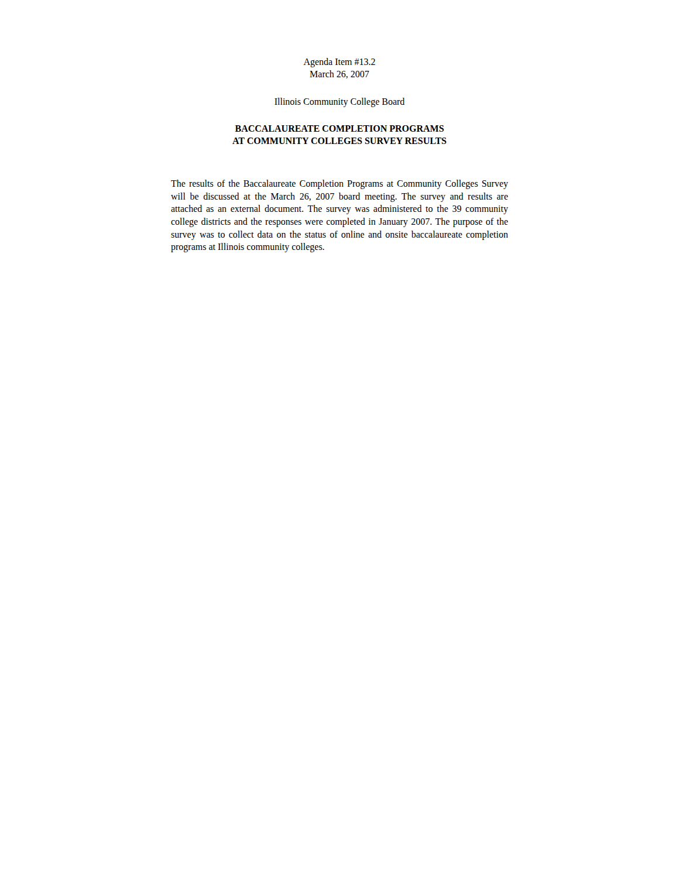Agenda Item #13.2
March 26, 2007
Illinois Community College Board
BACCALAUREATE COMPLETION PROGRAMS
AT COMMUNITY COLLEGES SURVEY RESULTS
The results of the Baccalaureate Completion Programs at Community Colleges Survey will be discussed at the March 26, 2007 board meeting. The survey and results are attached as an external document. The survey was administered to the 39 community college districts and the responses were completed in January 2007. The purpose of the survey was to collect data on the status of online and onsite baccalaureate completion programs at Illinois community colleges.